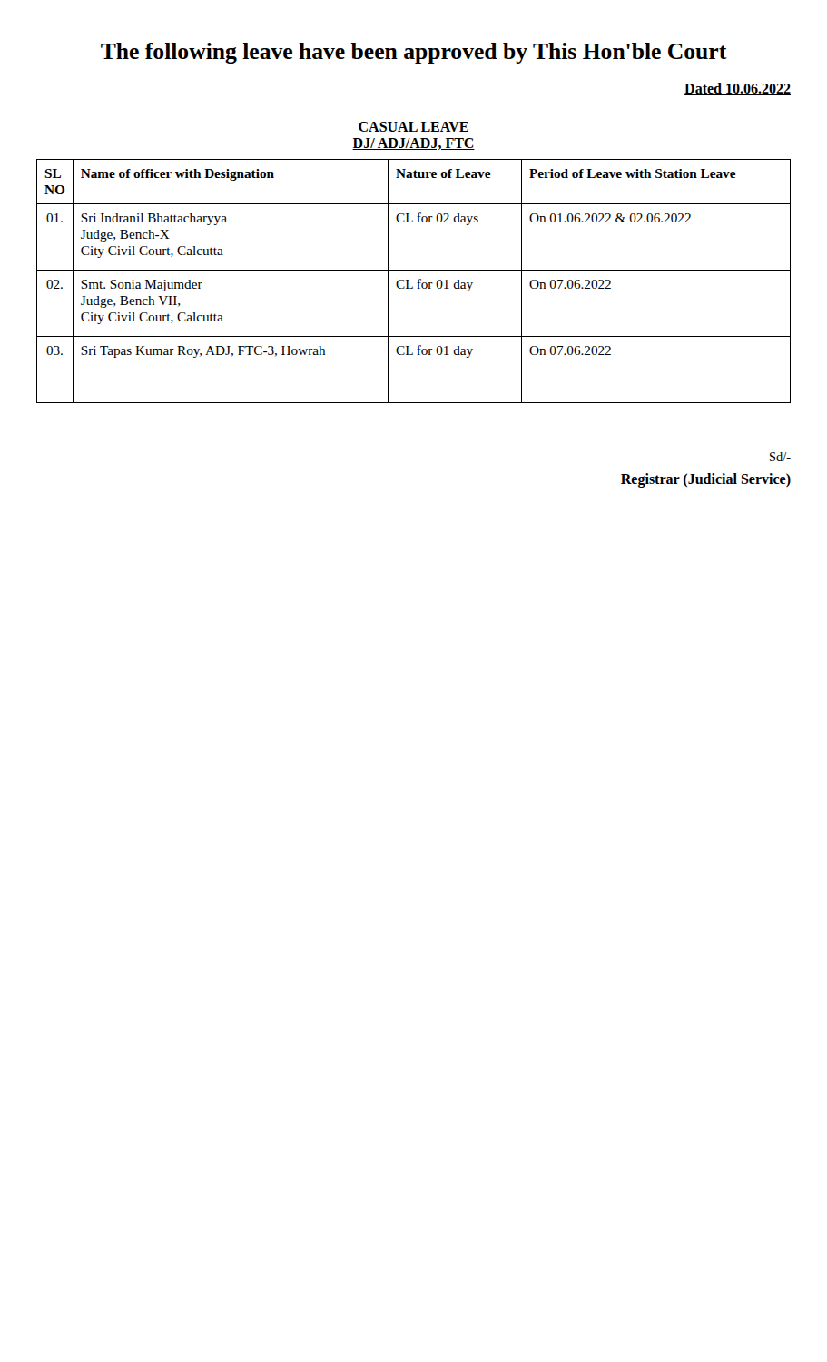The following leave have been approved by This Hon'ble Court
Dated 10.06.2022
CASUAL LEAVE
DJ/ ADJ/ADJ, FTC
| SL NO | Name of officer with Designation | Nature of Leave | Period of Leave with Station Leave |
| --- | --- | --- | --- |
| 01. | Sri Indranil Bhattacharyya Judge, Bench-X City Civil Court, Calcutta | CL for 02 days | On 01.06.2022 & 02.06.2022 |
| 02. | Smt. Sonia Majumder Judge, Bench VII, City Civil Court, Calcutta | CL for 01 day | On 07.06.2022 |
| 03. | Sri Tapas Kumar Roy, ADJ, FTC-3, Howrah | CL for 01 day | On 07.06.2022 |
Sd/-
Registrar (Judicial Service)